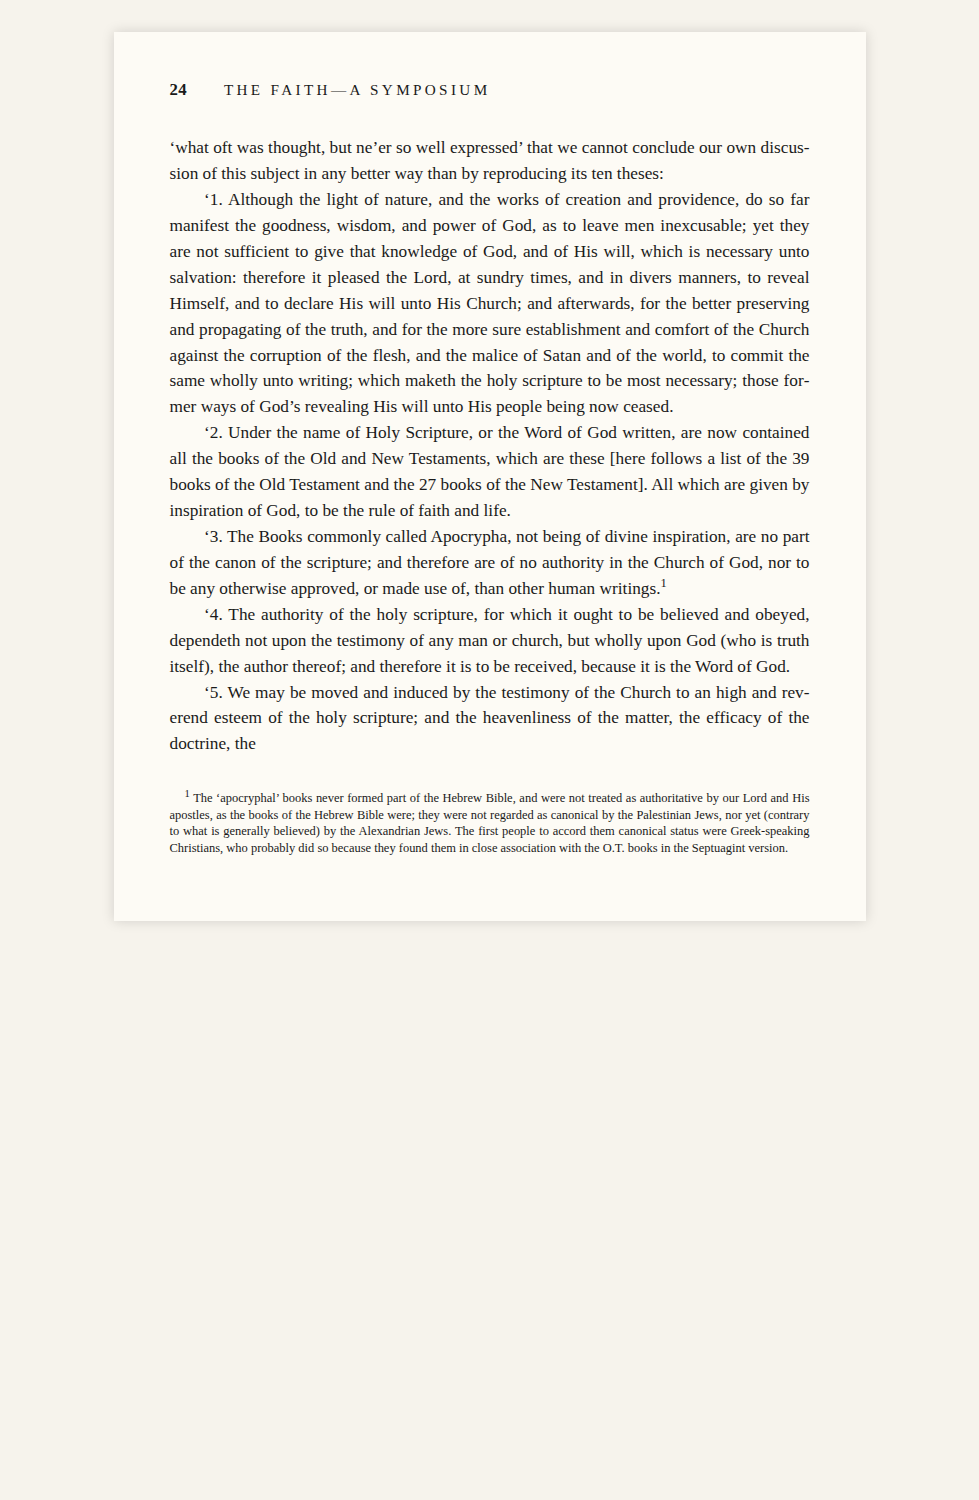24 The Faith—A Symposium
‘what oft was thought, but ne’er so well expressed’ that we cannot conclude our own discussion of this subject in any better way than by reproducing its ten theses:
‘1. Although the light of nature, and the works of creation and providence, do so far manifest the goodness, wisdom, and power of God, as to leave men inexcusable; yet they are not sufficient to give that knowledge of God, and of His will, which is necessary unto salvation: therefore it pleased the Lord, at sundry times, and in divers manners, to reveal Himself, and to declare His will unto His Church; and afterwards, for the better preserving and propagating of the truth, and for the more sure establishment and comfort of the Church against the corruption of the flesh, and the malice of Satan and of the world, to commit the same wholly unto writing; which maketh the holy scripture to be most necessary; those former ways of God’s revealing His will unto His people being now ceased.
‘2. Under the name of Holy Scripture, or the Word of God written, are now contained all the books of the Old and New Testaments, which are these [here follows a list of the 39 books of the Old Testament and the 27 books of the New Testament]. All which are given by inspiration of God, to be the rule of faith and life.
‘3. The Books commonly called Apocrypha, not being of divine inspiration, are no part of the canon of the scripture; and therefore are of no authority in the Church of God, nor to be any otherwise approved, or made use of, than other human writings.1
‘4. The authority of the holy scripture, for which it ought to be believed and obeyed, dependeth not upon the testimony of any man or church, but wholly upon God (who is truth itself), the author thereof; and therefore it is to be received, because it is the Word of God.
‘5. We may be moved and induced by the testimony of the Church to an high and reverend esteem of the holy scripture; and the heavenliness of the matter, the efficacy of the doctrine, the
1 The ‘apocryphal’ books never formed part of the Hebrew Bible, and were not treated as authoritative by our Lord and His apostles, as the books of the Hebrew Bible were; they were not regarded as canonical by the Palestinian Jews, nor yet (contrary to what is generally believed) by the Alexandrian Jews. The first people to accord them canonical status were Greek-speaking Christians, who probably did so because they found them in close association with the O.T. books in the Septuagint version.